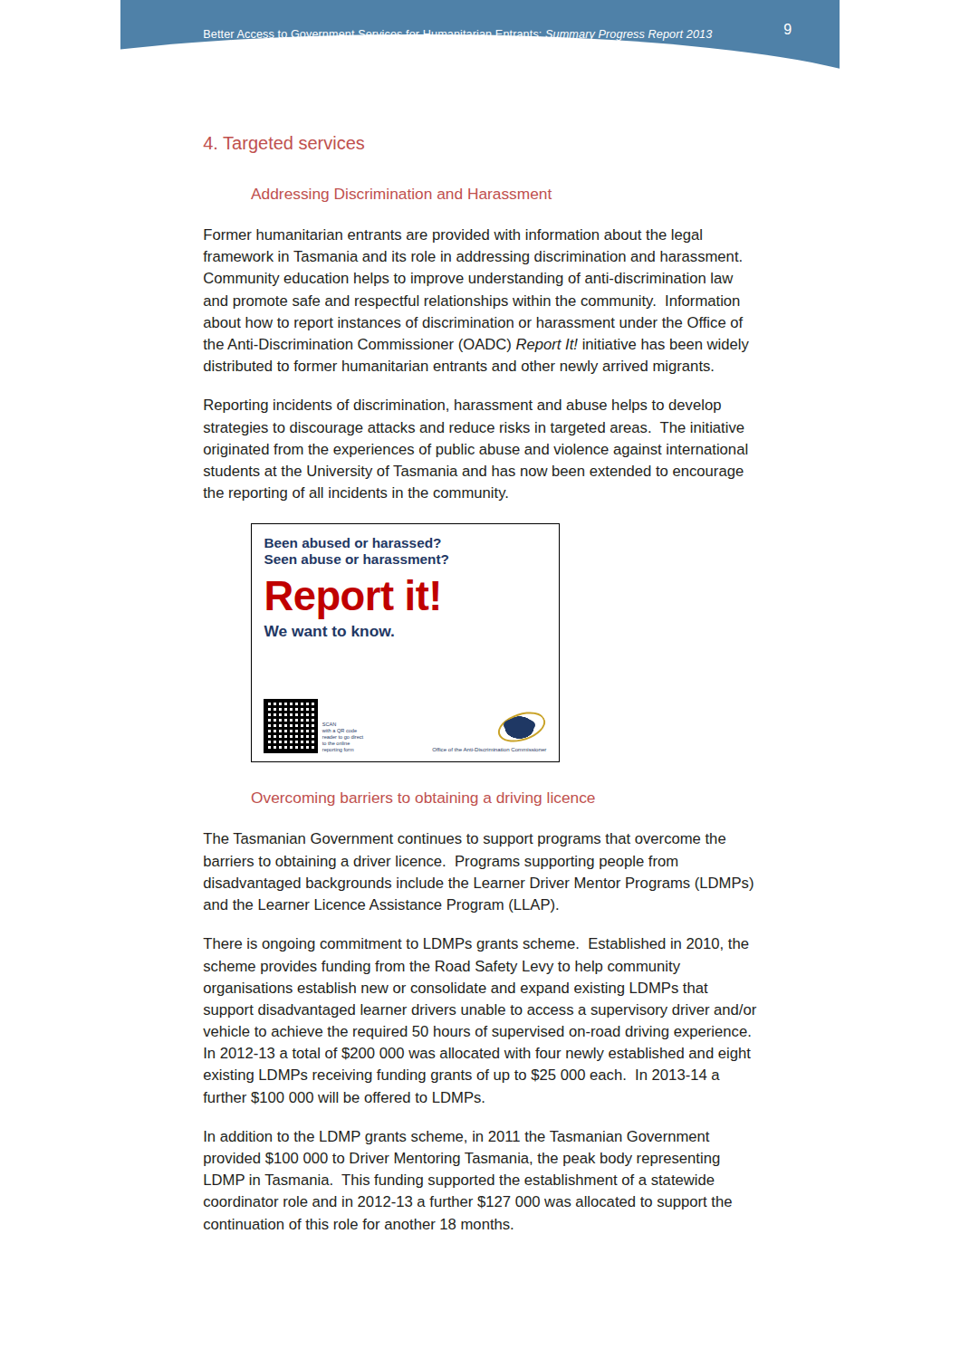Better Access to Government Services for Humanitarian Entrants: Summary Progress Report 2013
9
4. Targeted services
Addressing Discrimination and Harassment
Former humanitarian entrants are provided with information about the legal framework in Tasmania and its role in addressing discrimination and harassment. Community education helps to improve understanding of anti-discrimination law and promote safe and respectful relationships within the community. Information about how to report instances of discrimination or harassment under the Office of the Anti-Discrimination Commissioner (OADC) Report It! initiative has been widely distributed to former humanitarian entrants and other newly arrived migrants.
Reporting incidents of discrimination, harassment and abuse helps to develop strategies to discourage attacks and reduce risks in targeted areas. The initiative originated from the experiences of public abuse and violence against international students at the University of Tasmania and has now been extended to encourage the reporting of all incidents in the community.
Been abused or harassed?
Seen abuse or harassment?
Report it!
We want to know.
SCAN
with a QR code
reader to go direct
to the online
reporting form
Office of the Anti-Discrimination Commissioner
Overcoming barriers to obtaining a driving licence
The Tasmanian Government continues to support programs that overcome the barriers to obtaining a driver licence. Programs supporting people from disadvantaged backgrounds include the Learner Driver Mentor Programs (LDMPs) and the Learner Licence Assistance Program (LLAP).
There is ongoing commitment to LDMPs grants scheme. Established in 2010, the scheme provides funding from the Road Safety Levy to help community organisations establish new or consolidate and expand existing LDMPs that support disadvantaged learner drivers unable to access a supervisory driver and/or vehicle to achieve the required 50 hours of supervised on-road driving experience. In 2012-13 a total of $200 000 was allocated with four newly established and eight existing LDMPs receiving funding grants of up to $25 000 each. In 2013-14 a further $100 000 will be offered to LDMPs.
In addition to the LDMP grants scheme, in 2011 the Tasmanian Government provided $100 000 to Driver Mentoring Tasmania, the peak body representing LDMP in Tasmania. This funding supported the establishment of a statewide coordinator role and in 2012-13 a further $127 000 was allocated to support the continuation of this role for another 18 months.